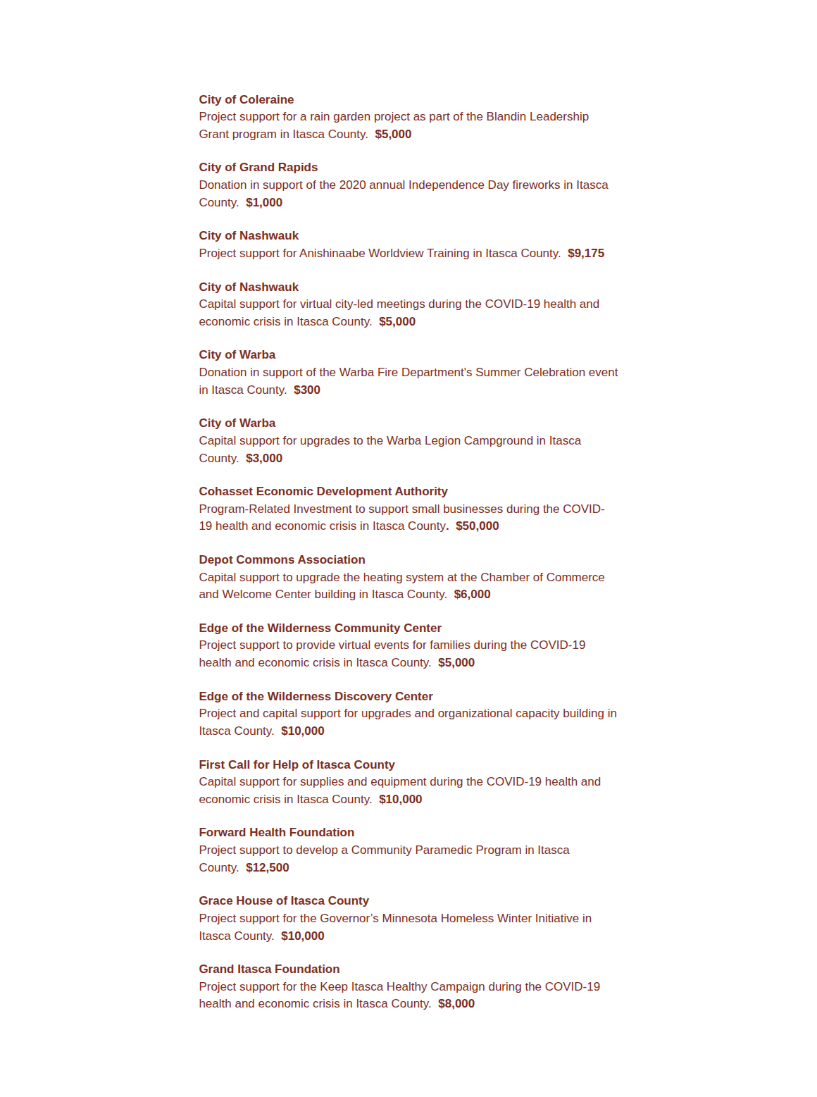City of Coleraine
Project support for a rain garden project as part of the Blandin Leadership Grant program in Itasca County. $5,000
City of Grand Rapids
Donation in support of the 2020 annual Independence Day fireworks in Itasca County. $1,000
City of Nashwauk
Project support for Anishinaabe Worldview Training in Itasca County. $9,175
City of Nashwauk
Capital support for virtual city-led meetings during the COVID-19 health and economic crisis in Itasca County. $5,000
City of Warba
Donation in support of the Warba Fire Department's Summer Celebration event in Itasca County. $300
City of Warba
Capital support for upgrades to the Warba Legion Campground in Itasca County. $3,000
Cohasset Economic Development Authority
Program-Related Investment to support small businesses during the COVID-19 health and economic crisis in Itasca County. $50,000
Depot Commons Association
Capital support to upgrade the heating system at the Chamber of Commerce and Welcome Center building in Itasca County. $6,000
Edge of the Wilderness Community Center
Project support to provide virtual events for families during the COVID-19 health and economic crisis in Itasca County. $5,000
Edge of the Wilderness Discovery Center
Project and capital support for upgrades and organizational capacity building in Itasca County. $10,000
First Call for Help of Itasca County
Capital support for supplies and equipment during the COVID-19 health and economic crisis in Itasca County. $10,000
Forward Health Foundation
Project support to develop a Community Paramedic Program in Itasca County. $12,500
Grace House of Itasca County
Project support for the Governor’s Minnesota Homeless Winter Initiative in Itasca County. $10,000
Grand Itasca Foundation
Project support for the Keep Itasca Healthy Campaign during the COVID-19 health and economic crisis in Itasca County. $8,000